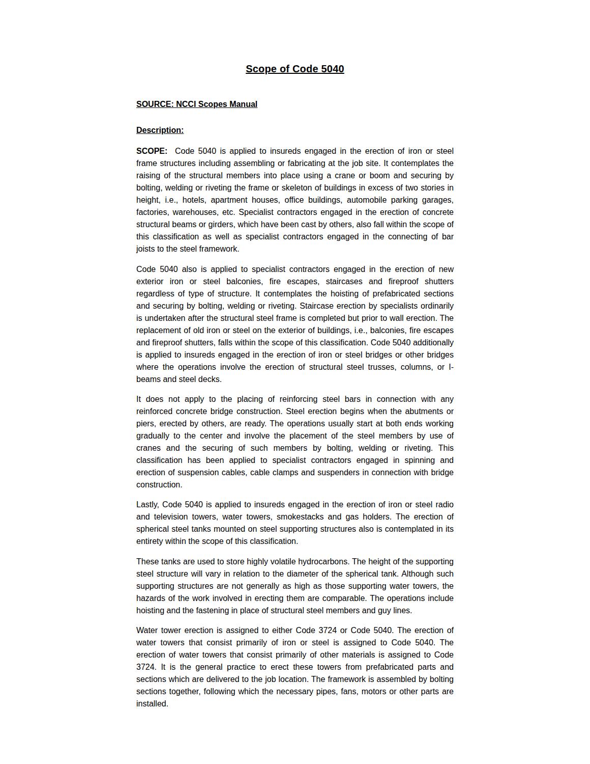Scope of Code 5040
SOURCE: NCCI Scopes Manual
Description:
SCOPE: Code 5040 is applied to insureds engaged in the erection of iron or steel frame structures including assembling or fabricating at the job site. It contemplates the raising of the structural members into place using a crane or boom and securing by bolting, welding or riveting the frame or skeleton of buildings in excess of two stories in height, i.e., hotels, apartment houses, office buildings, automobile parking garages, factories, warehouses, etc. Specialist contractors engaged in the erection of concrete structural beams or girders, which have been cast by others, also fall within the scope of this classification as well as specialist contractors engaged in the connecting of bar joists to the steel framework.
Code 5040 also is applied to specialist contractors engaged in the erection of new exterior iron or steel balconies, fire escapes, staircases and fireproof shutters regardless of type of structure. It contemplates the hoisting of prefabricated sections and securing by bolting, welding or riveting. Staircase erection by specialists ordinarily is undertaken after the structural steel frame is completed but prior to wall erection. The replacement of old iron or steel on the exterior of buildings, i.e., balconies, fire escapes and fireproof shutters, falls within the scope of this classification. Code 5040 additionally is applied to insureds engaged in the erection of iron or steel bridges or other bridges where the operations involve the erection of structural steel trusses, columns, or I-beams and steel decks.
It does not apply to the placing of reinforcing steel bars in connection with any reinforced concrete bridge construction. Steel erection begins when the abutments or piers, erected by others, are ready. The operations usually start at both ends working gradually to the center and involve the placement of the steel members by use of cranes and the securing of such members by bolting, welding or riveting. This classification has been applied to specialist contractors engaged in spinning and erection of suspension cables, cable clamps and suspenders in connection with bridge construction.
Lastly, Code 5040 is applied to insureds engaged in the erection of iron or steel radio and television towers, water towers, smokestacks and gas holders. The erection of spherical steel tanks mounted on steel supporting structures also is contemplated in its entirety within the scope of this classification.
These tanks are used to store highly volatile hydrocarbons. The height of the supporting steel structure will vary in relation to the diameter of the spherical tank. Although such supporting structures are not generally as high as those supporting water towers, the hazards of the work involved in erecting them are comparable. The operations include hoisting and the fastening in place of structural steel members and guy lines.
Water tower erection is assigned to either Code 3724 or Code 5040. The erection of water towers that consist primarily of iron or steel is assigned to Code 5040. The erection of water towers that consist primarily of other materials is assigned to Code 3724. It is the general practice to erect these towers from prefabricated parts and sections which are delivered to the job location. The framework is assembled by bolting sections together, following which the necessary pipes, fans, motors or other parts are installed.